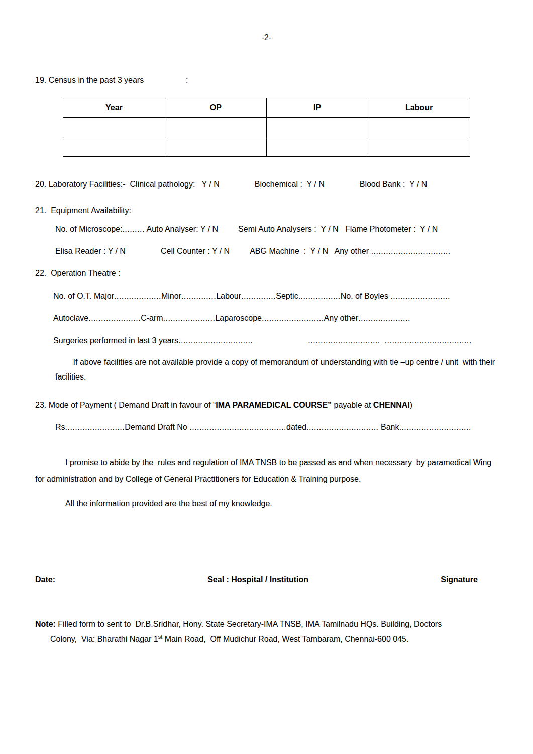-2-
19. Census in the past 3 years:
| Year | OP | IP | Labour |
| --- | --- | --- | --- |
20. Laboratory Facilities:- Clinical pathology: Y / N Biochemical : Y / N Blood Bank : Y / N
21. Equipment Availability:
No. of Microscope:......... Auto Analyser: Y / N Semi Auto Analysers : Y / N Flame Photometer : Y / N
Elisa Reader : Y / N Cell Counter : Y / N ABG Machine : Y / N Any other ................................
22. Operation Theatre :
No. of O.T. Major................... Minor.............. Labour.............. Septic................. No. of Boyles ........................
Autoclave..................... C-arm..................... Laparoscope......................... Any other.....................
Surgeries performed in last 3 years.............................. ............................. ...................................
If above facilities are not available provide a copy of memorandum of understanding with tie –up centre / unit with their facilities.
23. Mode of Payment ( Demand Draft in favour of “IMA PARAMEDICAL COURSE” payable at CHENNAI)
Rs........................ Demand Draft No ....................................... dated............................. Bank.............................
I promise to abide by the rules and regulation of IMA TNSB to be passed as and when necessary by paramedical Wing for administration and by College of General Practitioners for Education & Training purpose.
All the information provided are the best of my knowledge.
Date:
Seal : Hospital / Institution
Signature
Note: Filled form to sent to Dr.B.Sridhar, Hony. State Secretary-IMA TNSB, IMA Tamilnadu HQs. Building, Doctors
Colony, Via: Bharathi Nagar 1st Main Road, Off Mudichur Road, West Tambaram, Chennai-600 045.